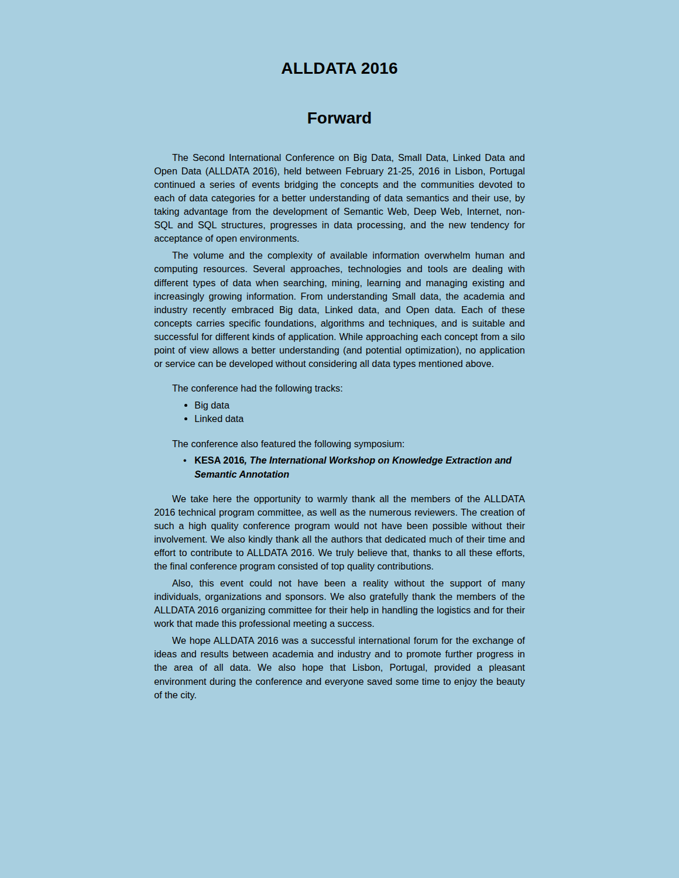ALLDATA 2016
Forward
The Second International Conference on Big Data, Small Data, Linked Data and Open Data (ALLDATA 2016), held between February 21-25, 2016 in Lisbon, Portugal continued a series of events bridging the concepts and the communities devoted to each of data categories for a better understanding of data semantics and their use, by taking advantage from the development of Semantic Web, Deep Web, Internet, non-SQL and SQL structures, progresses in data processing, and the new tendency for acceptance of open environments.
The volume and the complexity of available information overwhelm human and computing resources. Several approaches, technologies and tools are dealing with different types of data when searching, mining, learning and managing existing and increasingly growing information. From understanding Small data, the academia and industry recently embraced Big data, Linked data, and Open data. Each of these concepts carries specific foundations, algorithms and techniques, and is suitable and successful for different kinds of application. While approaching each concept from a silo point of view allows a better understanding (and potential optimization), no application or service can be developed without considering all data types mentioned above.
The conference had the following tracks:
Big data
Linked data
The conference also featured the following symposium:
KESA 2016, The International Workshop on Knowledge Extraction and Semantic Annotation
We take here the opportunity to warmly thank all the members of the ALLDATA 2016 technical program committee, as well as the numerous reviewers. The creation of such a high quality conference program would not have been possible without their involvement. We also kindly thank all the authors that dedicated much of their time and effort to contribute to ALLDATA 2016. We truly believe that, thanks to all these efforts, the final conference program consisted of top quality contributions.
Also, this event could not have been a reality without the support of many individuals, organizations and sponsors. We also gratefully thank the members of the ALLDATA 2016 organizing committee for their help in handling the logistics and for their work that made this professional meeting a success.
We hope ALLDATA 2016 was a successful international forum for the exchange of ideas and results between academia and industry and to promote further progress in the area of all data. We also hope that Lisbon, Portugal, provided a pleasant environment during the conference and everyone saved some time to enjoy the beauty of the city.